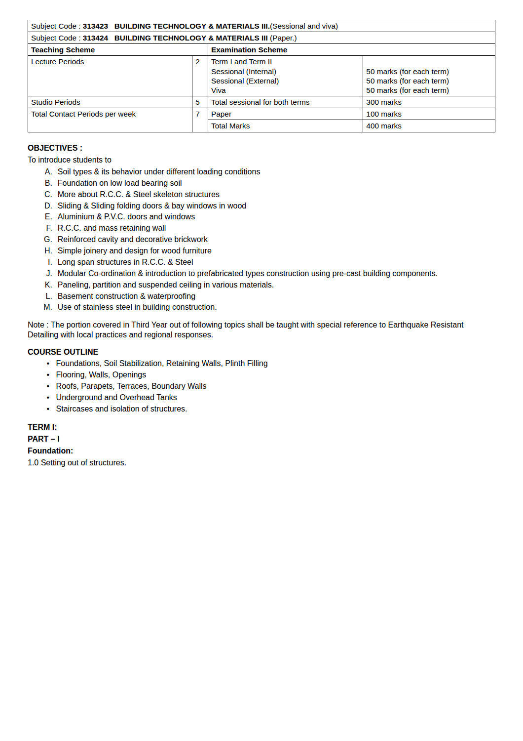| Subject Code : 313423 BUILDING TECHNOLOGY & MATERIALS III. (Sessional and viva) |
| Subject Code : 313424 BUILDING TECHNOLOGY & MATERIALS III (Paper.) |
| Teaching Scheme | Examination Scheme |
| Lecture Periods | 2 | Term I and Term II Sessional (Internal) Sessional (External) Viva | 50 marks (for each term) 50 marks (for each term) 50 marks (for each term) |
| Studio Periods | 5 | Total sessional for both terms | 300 marks |
| Total Contact Periods per week | 7 | Paper | 100 marks |
| Total Marks | 400 marks |
OBJECTIVES :
To introduce students to
Soil types & its behavior under different loading conditions
Foundation on low load bearing soil
More about R.C.C. & Steel skeleton structures
Sliding & Sliding folding doors & bay windows in wood
Aluminium & P.V.C. doors and windows
R.C.C. and mass retaining wall
Reinforced cavity and decorative brickwork
Simple joinery and design for wood furniture
Long span structures in R.C.C. & Steel
Modular Co-ordination & introduction to prefabricated types construction using pre-cast building components.
Paneling, partition and suspended ceiling in various materials.
Basement construction & waterproofing
Use of stainless steel in building construction.
Note : The portion covered in Third Year out of following topics shall be taught with special reference to Earthquake Resistant Detailing with local practices and regional responses.
COURSE OUTLINE
Foundations, Soil Stabilization, Retaining Walls, Plinth Filling
Flooring, Walls, Openings
Roofs, Parapets, Terraces, Boundary Walls
Underground and Overhead Tanks
Staircases and isolation of structures.
TERM I:
PART – I
Foundation:
1.0 Setting out of structures.